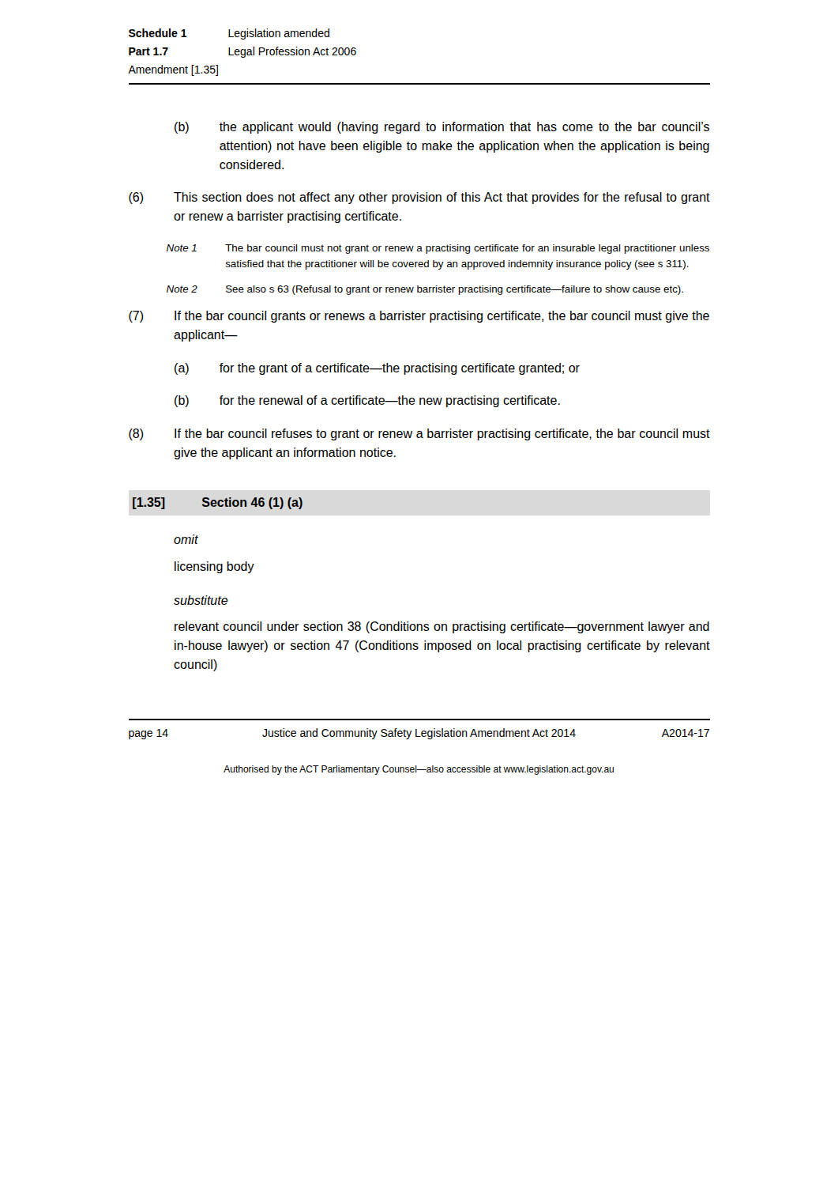Schedule 1
Legislation amended
Part 1.7
Legal Profession Act 2006
Amendment [1.35]
(b)
the applicant would (having regard to information that has come to the bar council’s attention) not have been eligible to make the application when the application is being considered.
(6)
This section does not affect any other provision of this Act that provides for the refusal to grant or renew a barrister practising certificate.
Note 1
The bar council must not grant or renew a practising certificate for an insurable legal practitioner unless satisfied that the practitioner will be covered by an approved indemnity insurance policy (see s 311).
Note 2
See also s 63 (Refusal to grant or renew barrister practising certificate—failure to show cause etc).
(7)
If the bar council grants or renews a barrister practising certificate, the bar council must give the applicant—
(a)
for the grant of a certificate—the practising certificate granted; or
(b)
for the renewal of a certificate—the new practising certificate.
(8)
If the bar council refuses to grant or renew a barrister practising certificate, the bar council must give the applicant an information notice.
[1.35]
Section 46 (1) (a)
omit
licensing body
substitute
relevant council under section 38 (Conditions on practising certificate—government lawyer and in-house lawyer) or section 47 (Conditions imposed on local practising certificate by relevant council)
page 14
Justice and Community Safety Legislation Amendment Act 2014
A2014-17
Authorised by the ACT Parliamentary Counsel—also accessible at www.legislation.act.gov.au